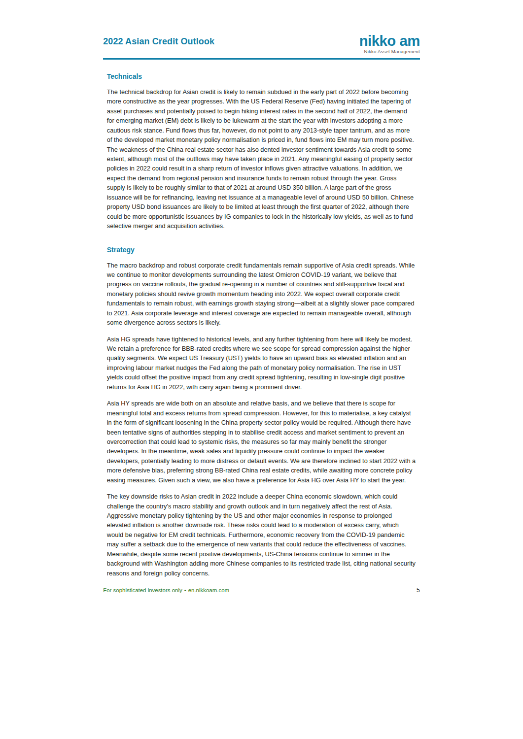2022 Asian Credit Outlook
nikko am
Nikko Asset Management
Technicals
The technical backdrop for Asian credit is likely to remain subdued in the early part of 2022 before becoming more constructive as the year progresses. With the US Federal Reserve (Fed) having initiated the tapering of asset purchases and potentially poised to begin hiking interest rates in the second half of 2022, the demand for emerging market (EM) debt is likely to be lukewarm at the start the year with investors adopting a more cautious risk stance. Fund flows thus far, however, do not point to any 2013-style taper tantrum, and as more of the developed market monetary policy normalisation is priced in, fund flows into EM may turn more positive. The weakness of the China real estate sector has also dented investor sentiment towards Asia credit to some extent, although most of the outflows may have taken place in 2021. Any meaningful easing of property sector policies in 2022 could result in a sharp return of investor inflows given attractive valuations. In addition, we expect the demand from regional pension and insurance funds to remain robust through the year. Gross supply is likely to be roughly similar to that of 2021 at around USD 350 billion. A large part of the gross issuance will be for refinancing, leaving net issuance at a manageable level of around USD 50 billion. Chinese property USD bond issuances are likely to be limited at least through the first quarter of 2022, although there could be more opportunistic issuances by IG companies to lock in the historically low yields, as well as to fund selective merger and acquisition activities.
Strategy
The macro backdrop and robust corporate credit fundamentals remain supportive of Asia credit spreads. While we continue to monitor developments surrounding the latest Omicron COVID-19 variant, we believe that progress on vaccine rollouts, the gradual re-opening in a number of countries and still-supportive fiscal and monetary policies should revive growth momentum heading into 2022. We expect overall corporate credit fundamentals to remain robust, with earnings growth staying strong—albeit at a slightly slower pace compared to 2021. Asia corporate leverage and interest coverage are expected to remain manageable overall, although some divergence across sectors is likely.
Asia HG spreads have tightened to historical levels, and any further tightening from here will likely be modest. We retain a preference for BBB-rated credits where we see scope for spread compression against the higher quality segments. We expect US Treasury (UST) yields to have an upward bias as elevated inflation and an improving labour market nudges the Fed along the path of monetary policy normalisation. The rise in UST yields could offset the positive impact from any credit spread tightening, resulting in low-single digit positive returns for Asia HG in 2022, with carry again being a prominent driver.
Asia HY spreads are wide both on an absolute and relative basis, and we believe that there is scope for meaningful total and excess returns from spread compression. However, for this to materialise, a key catalyst in the form of significant loosening in the China property sector policy would be required. Although there have been tentative signs of authorities stepping in to stabilise credit access and market sentiment to prevent an overcorrection that could lead to systemic risks, the measures so far may mainly benefit the stronger developers. In the meantime, weak sales and liquidity pressure could continue to impact the weaker developers, potentially leading to more distress or default events. We are therefore inclined to start 2022 with a more defensive bias, preferring strong BB-rated China real estate credits, while awaiting more concrete policy easing measures. Given such a view, we also have a preference for Asia HG over Asia HY to start the year.
The key downside risks to Asian credit in 2022 include a deeper China economic slowdown, which could challenge the country's macro stability and growth outlook and in turn negatively affect the rest of Asia. Aggressive monetary policy tightening by the US and other major economies in response to prolonged elevated inflation is another downside risk. These risks could lead to a moderation of excess carry, which would be negative for EM credit technicals. Furthermore, economic recovery from the COVID-19 pandemic may suffer a setback due to the emergence of new variants that could reduce the effectiveness of vaccines. Meanwhile, despite some recent positive developments, US-China tensions continue to simmer in the background with Washington adding more Chinese companies to its restricted trade list, citing national security reasons and foreign policy concerns.
For sophisticated investors only•en.nikkoam.com
5